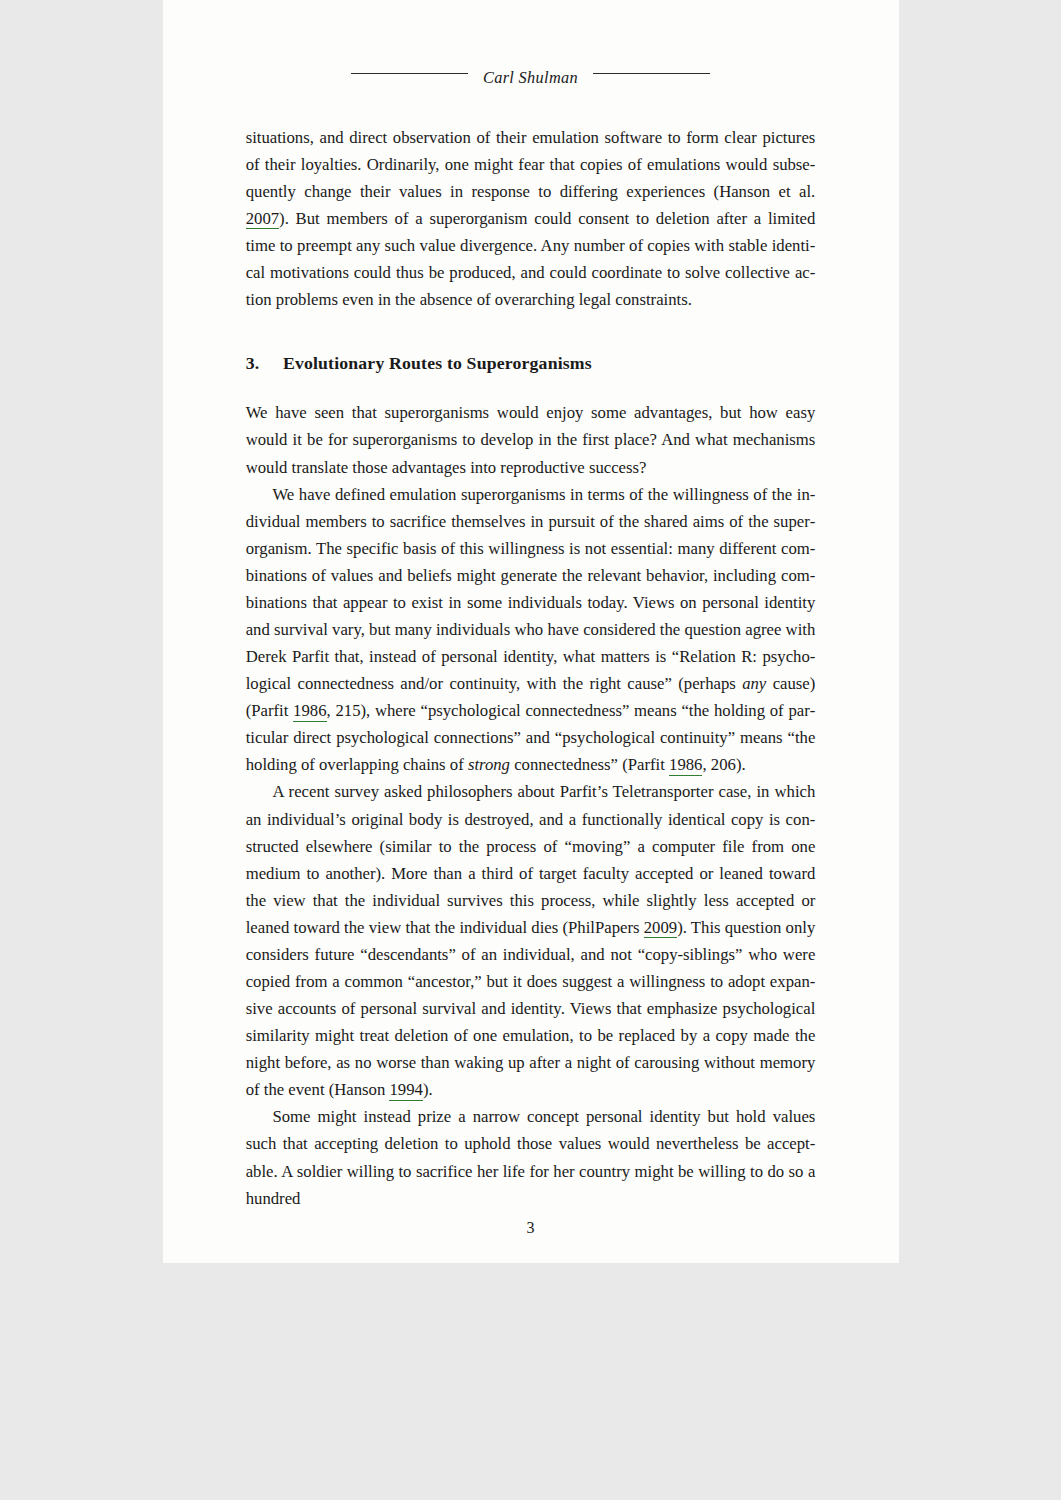Carl Shulman
situations, and direct observation of their emulation software to form clear pictures of their loyalties. Ordinarily, one might fear that copies of emulations would subsequently change their values in response to differing experiences (Hanson et al. 2007). But members of a superorganism could consent to deletion after a limited time to preempt any such value divergence. Any number of copies with stable identical motivations could thus be produced, and could coordinate to solve collective action problems even in the absence of overarching legal constraints.
3. Evolutionary Routes to Superorganisms
We have seen that superorganisms would enjoy some advantages, but how easy would it be for superorganisms to develop in the first place? And what mechanisms would translate those advantages into reproductive success?
We have defined emulation superorganisms in terms of the willingness of the individual members to sacrifice themselves in pursuit of the shared aims of the superorganism. The specific basis of this willingness is not essential: many different combinations of values and beliefs might generate the relevant behavior, including combinations that appear to exist in some individuals today. Views on personal identity and survival vary, but many individuals who have considered the question agree with Derek Parfit that, instead of personal identity, what matters is “Relation R: psychological connectedness and/or continuity, with the right cause” (perhaps any cause) (Parfit 1986, 215), where “psychological connectedness” means “the holding of particular direct psychological connections” and “psychological continuity” means “the holding of overlapping chains of strong connectedness” (Parfit 1986, 206).
A recent survey asked philosophers about Parfit’s Teletransporter case, in which an individual’s original body is destroyed, and a functionally identical copy is constructed elsewhere (similar to the process of “moving” a computer file from one medium to another). More than a third of target faculty accepted or leaned toward the view that the individual survives this process, while slightly less accepted or leaned toward the view that the individual dies (PhilPapers 2009). This question only considers future “descendants” of an individual, and not “copy-siblings” who were copied from a common “ancestor,” but it does suggest a willingness to adopt expansive accounts of personal survival and identity. Views that emphasize psychological similarity might treat deletion of one emulation, to be replaced by a copy made the night before, as no worse than waking up after a night of carousing without memory of the event (Hanson 1994).
Some might instead prize a narrow concept personal identity but hold values such that accepting deletion to uphold those values would nevertheless be acceptable. A soldier willing to sacrifice her life for her country might be willing to do so a hundred
3